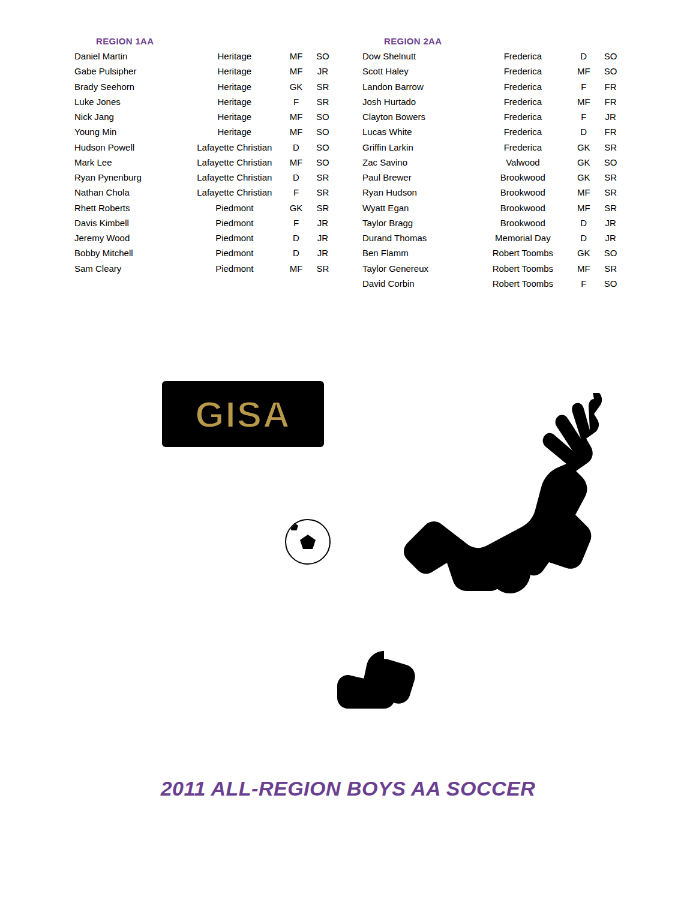REGION 1AA
| Daniel Martin | Heritage | MF | SO |
| Gabe Pulsipher | Heritage | MF | JR |
| Brady Seehorn | Heritage | GK | SR |
| Luke Jones | Heritage | F | SR |
| Nick Jang | Heritage | MF | SO |
| Young Min | Heritage | MF | SO |
| Hudson Powell | Lafayette Christian | D | SO |
| Mark Lee | Lafayette Christian | MF | SO |
| Ryan Pynenburg | Lafayette Christian | D | SR |
| Nathan Chola | Lafayette Christian | F | SR |
| Rhett Roberts | Piedmont | GK | SR |
| Davis Kimbell | Piedmont | F | JR |
| Jeremy Wood | Piedmont | D | JR |
| Bobby Mitchell | Piedmont | D | JR |
| Sam Cleary | Piedmont | MF | SR |
REGION 2AA
| Dow Shelnutt | Frederica | D | SO |
| Scott Haley | Frederica | MF | SO |
| Landon Barrow | Frederica | F | FR |
| Josh Hurtado | Frederica | MF | FR |
| Clayton Bowers | Frederica | F | JR |
| Lucas White | Frederica | D | FR |
| Griffin Larkin | Frederica | GK | SR |
| Zac Savino | Valwood | GK | SO |
| Paul Brewer | Brookwood | GK | SR |
| Ryan Hudson | Brookwood | MF | SR |
| Wyatt Egan | Brookwood | MF | SR |
| Taylor Bragg | Brookwood | D | JR |
| Durand Thomas | Memorial Day | D | JR |
| Ben Flamm | Robert Toombs | GK | SO |
| Taylor Genereux | Robert Toombs | MF | SR |
| David Corbin | Robert Toombs | F | SO |
GISA
2011 ALL-REGION BOYS AA SOCCER